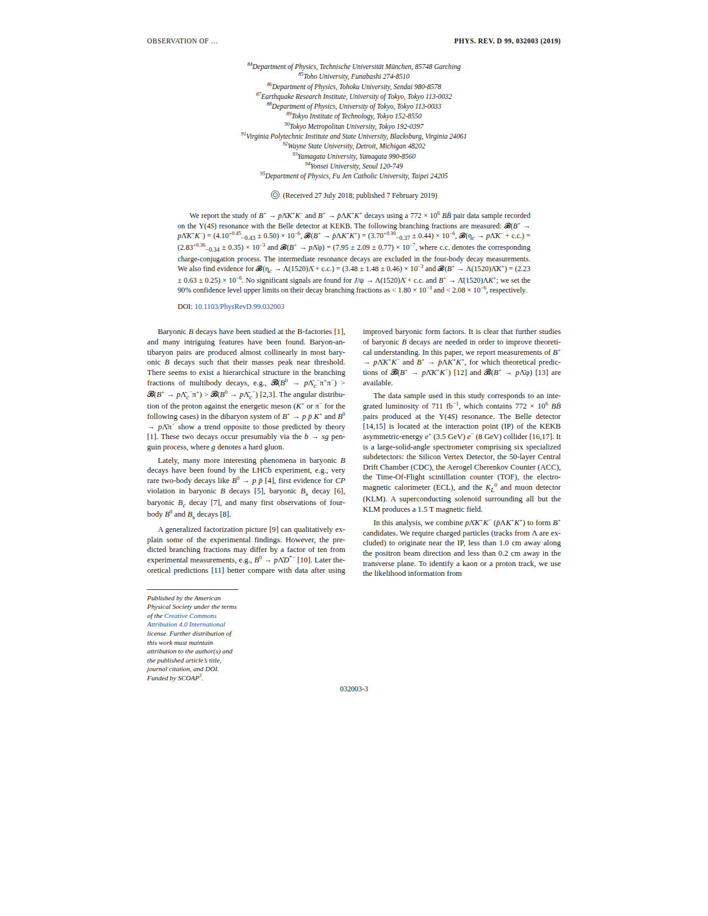OBSERVATION OF …
PHYS. REV. D 99, 032003 (2019)
84Department of Physics, Technische Universität München, 85748 Garching
85Toho University, Funabashi 274-8510
86Department of Physics, Tohoku University, Sendai 980-8578
87Earthquake Research Institute, University of Tokyo, Tokyo 113-0032
88Department of Physics, University of Tokyo, Tokyo 113-0033
89Tokyo Institute of Technology, Tokyo 152-8550
90Tokyo Metropolitan University, Tokyo 192-0397
91Virginia Polytechnic Institute and State University, Blacksburg, Virginia 24061
92Wayne State University, Detroit, Michigan 48202
93Yamagata University, Yamagata 990-8560
94Yonsei University, Seoul 120-749
95Department of Physics, Fu Jen Catholic University, Taipei 24205
(Received 27 July 2018; published 7 February 2019)
We report the study of B+ → p Λ̄K+K− and B+ → p̄ΛK+K+ decays using a 772 × 106 BB̄ pair data sample recorded on the Υ(4S) resonance with the Belle detector at KEKB. The following branching fractions are measured: 𝓑(B+ → p Λ̄K+K−) = (4.10+0.45−0.43 ± 0.50) × 10−6, 𝓑(B+ → p̄ΛK+K+) = (3.70+0.39−0.37 ± 0.44) × 10−6, 𝓑(ηc → p Λ̄K− + c.c.) = (2.83+0.36−0.34 ± 0.35) × 10−3 and 𝓑(B+ → p Λ̄φ) = (7.95 ± 2.09 ± 0.77) × 10−7, where c.c. denotes the corresponding charge-conjugation process. The intermediate resonance decays are excluded in the four-body decay measurements. We also find evidence for 𝓑(ηc → Λ(1520)Λ̄ + c.c.) = (3.48 ± 1.48 ± 0.46) × 10−3 and 𝓑(B+ → Λ(1520)Λ̄K+) = (2.23 ± 0.63 ± 0.25) × 10−6. No significant signals are found for J/ψ → Λ(1520)Λ̄ + c.c. and B+ → Λ̄(1520)ΛK+; we set the 90% confidence level upper limits on their decay branching fractions as < 1.80 × 10−3 and < 2.08 × 10−6, respectively.
DOI: 10.1103/PhysRevD.99.032003
Baryonic B decays have been studied at the B-factories [1], and many intriguing features have been found. Baryon-antibaryon pairs are produced almost collinearly in most baryonic B decays such that their masses peak near threshold. There seems to exist a hierarchical structure in the branching fractions of multibody decays, e.g., 𝓑(B0 → p Λ̄c−π+π−) > 𝓑(B+ → p Λ̄c−π+) > 𝓑(B0 → p Λ̄c−) [2,3]. The angular distribution of the proton against the energetic meson (K+ or π− for the following cases) in the dibaryon system of B+ → p p̄ K+ and B0 → p Λ̄π− show a trend opposite to those predicted by theory [1]. These two decays occur presumably via the b → sg penguin process, where g denotes a hard gluon.
Lately, many more interesting phenomena in baryonic B decays have been found by the LHCb experiment, e.g., very rare two-body decays like B0 → p p̄ [4], first evidence for CP violation in baryonic B decays [5], baryonic Bs decay [6], baryonic Bc decay [7], and many first observations of four-body B0 and Bs decays [8].
A generalized factorization picture [9] can qualitatively explain some of the experimental findings. However, the predicted branching fractions may differ by a factor of ten from experimental measurements, e.g., B0 → p Λ̄D*− [10]. Later theoretical predictions [11] better compare with data after using improved baryonic form factors. It is clear that further studies of baryonic B decays are needed in order to improve theoretical understanding. In this paper, we report measurements of B+ → p Λ̄K+K− and B+ → p̄ΛK+K+, for which theoretical predictions of 𝓑(B+ → p Λ̄K+K−) [12] and 𝓑(B+ → p Λ̄φ) [13] are available.
The data sample used in this study corresponds to an integrated luminosity of 711 fb−1, which contains 772 × 106 BB̄ pairs produced at the Υ(4S) resonance. The Belle detector [14,15] is located at the interaction point (IP) of the KEKB asymmetric-energy e+ (3.5 GeV) e− (8 GeV) collider [16,17]. It is a large-solid-angle spectrometer comprising six specialized subdetectors: the Silicon Vertex Detector, the 50-layer Central Drift Chamber (CDC), the Aerogel Cherenkov Counter (ACC), the Time-Of-Flight scintillation counter (TOF), the electromagnetic calorimeter (ECL), and the KL0 and muon detector (KLM). A superconducting solenoid surrounding all but the KLM produces a 1.5 T magnetic field.
In this analysis, we combine p Λ̄K+K− (p̄ΛK+K+) to form B+ candidates. We require charged particles (tracks from Λ are excluded) to originate near the IP, less than 1.0 cm away along the positron beam direction and less than 0.2 cm away in the transverse plane. To identify a kaon or a proton track, we use the likelihood information from
Published by the American Physical Society under the terms of the Creative Commons Attribution 4.0 International license. Further distribution of this work must maintain attribution to the author(s) and the published article’s title, journal citation, and DOI. Funded by SCOAP3.
032003-3